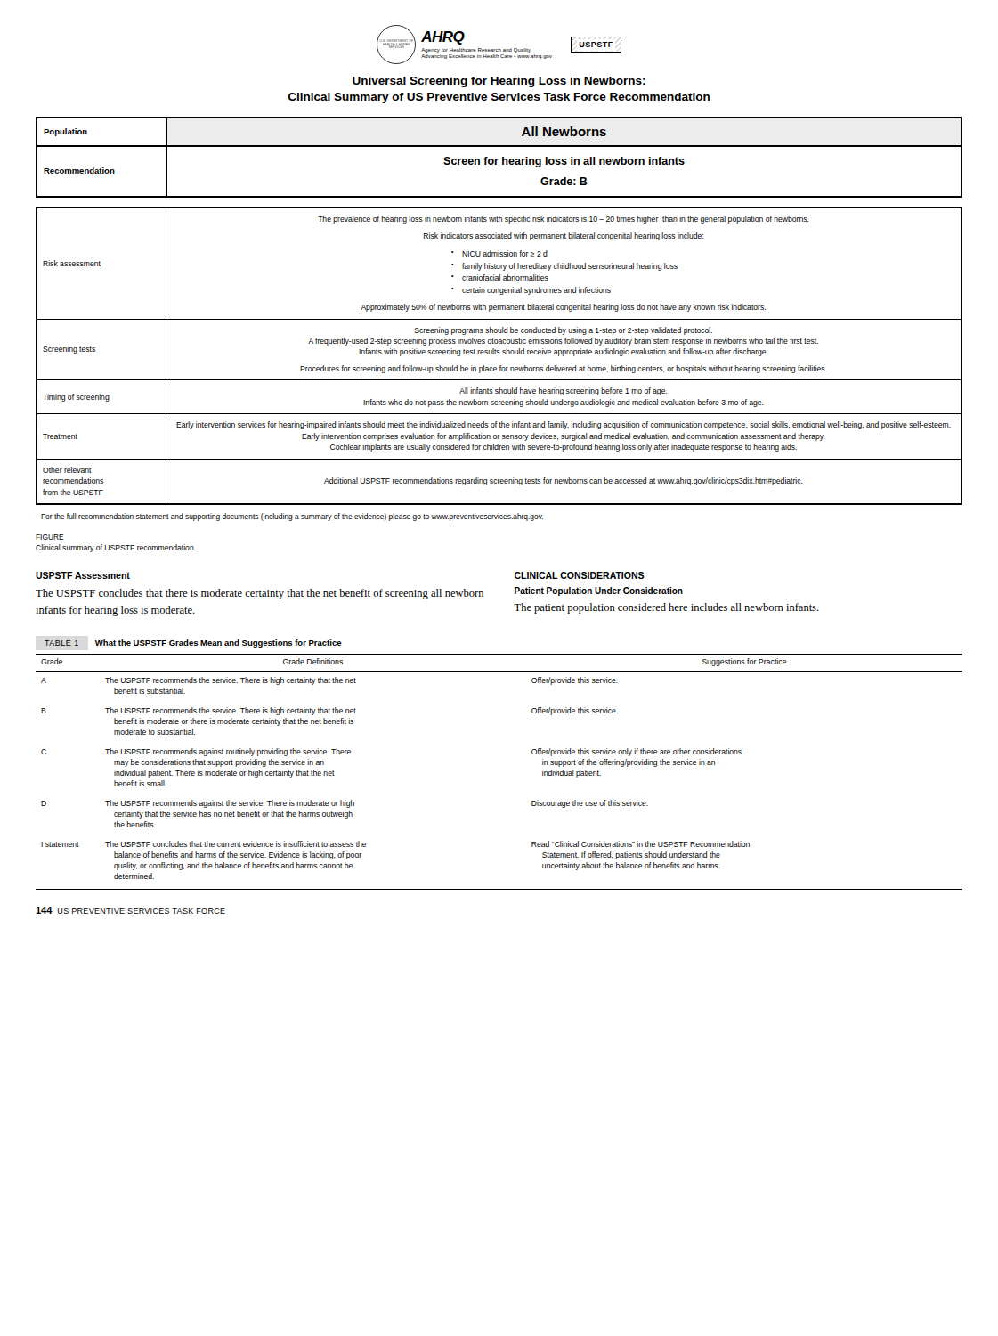U.S. DEPARTMENT OF HEALTH & HUMAN SERVICES
AHRQ
Agency for Healthcare Research and Quality
Advancing Excellence in Health Care • www.ahrq.gov
USPSTF
Universal Screening for Hearing Loss in Newborns:
Clinical Summary of US Preventive Services Task Force Recommendation
| Population | All Newborns |
| Recommendation | Screen for hearing loss in all newborn infants Grade: B |
| Risk assessment | The prevalence of hearing loss in newborn infants with specific risk indicators is 10 – 20 times higher than in the general population of newborns. Risk indicators associated with permanent bilateral congenital hearing loss include: NICU admission for ≥ 2 d family history of hereditary childhood sensorineural hearing loss craniofacial abnormalities certain congenital syndromes and infections Approximately 50% of newborns with permanent bilateral congenital hearing loss do not have any known risk indicators. |
| Screening tests | Screening programs should be conducted by using a 1-step or 2-step validated protocol. A frequently-used 2-step screening process involves otoacoustic emissions followed by auditory brain stem response in newborns who fail the first test. Infants with positive screening test results should receive appropriate audiologic evaluation and follow-up after discharge. Procedures for screening and follow-up should be in place for newborns delivered at home, birthing centers, or hospitals without hearing screening facilities. |
| Timing of screening | All infants should have hearing screening before 1 mo of age. Infants who do not pass the newborn screening should undergo audiologic and medical evaluation before 3 mo of age. |
| Treatment | Early intervention services for hearing-impaired infants should meet the individualized needs of the infant and family, including acquisition of communication competence, social skills, emotional well-being, and positive self-esteem. Early intervention comprises evaluation for amplification or sensory devices, surgical and medical evaluation, and communication assessment and therapy. Cochlear implants are usually considered for children with severe-to-profound hearing loss only after inadequate response to hearing aids. |
| Other relevant recommendations from the USPSTF | Additional USPSTF recommendations regarding screening tests for newborns can be accessed at www.ahrq.gov/clinic/cps3dix.htm#pediatric . |
For the full recommendation statement and supporting documents (including a summary of the evidence) please go to www.preventiveservices.ahrq.gov.
FIGURE
Clinical summary of USPSTF recommendation.
USPSTF Assessment
The USPSTF concludes that there is moderate certainty that the net benefit of screening all newborn infants for hearing loss is moderate.
CLINICAL CONSIDERATIONS
Patient Population Under Consideration
The patient population considered here includes all newborn infants.
TABLE 1 What the USPSTF Grades Mean and Suggestions for Practice
| Grade | Grade Definitions | Suggestions for Practice |
| --- | --- | --- |
| A | The USPSTF recommends the service. There is high certainty that the net benefit is substantial. | Offer/provide this service. |
| B | The USPSTF recommends the service. There is high certainty that the net benefit is moderate or there is moderate certainty that the net benefit is moderate to substantial. | Offer/provide this service. |
| C | The USPSTF recommends against routinely providing the service. There may be considerations that support providing the service in an individual patient. There is moderate or high certainty that the net benefit is small. | Offer/provide this service only if there are other considerations in support of the offering/providing the service in an individual patient. |
| D | The USPSTF recommends against the service. There is moderate or high certainty that the service has no net benefit or that the harms outweigh the benefits. | Discourage the use of this service. |
| I statement | The USPSTF concludes that the current evidence is insufficient to assess the balance of benefits and harms of the service. Evidence is lacking, of poor quality, or conflicting, and the balance of benefits and harms cannot be determined. | Read “Clinical Considerations” in the USPSTF Recommendation Statement. If offered, patients should understand the uncertainty about the balance of benefits and harms. |
144 US PREVENTIVE SERVICES TASK FORCE